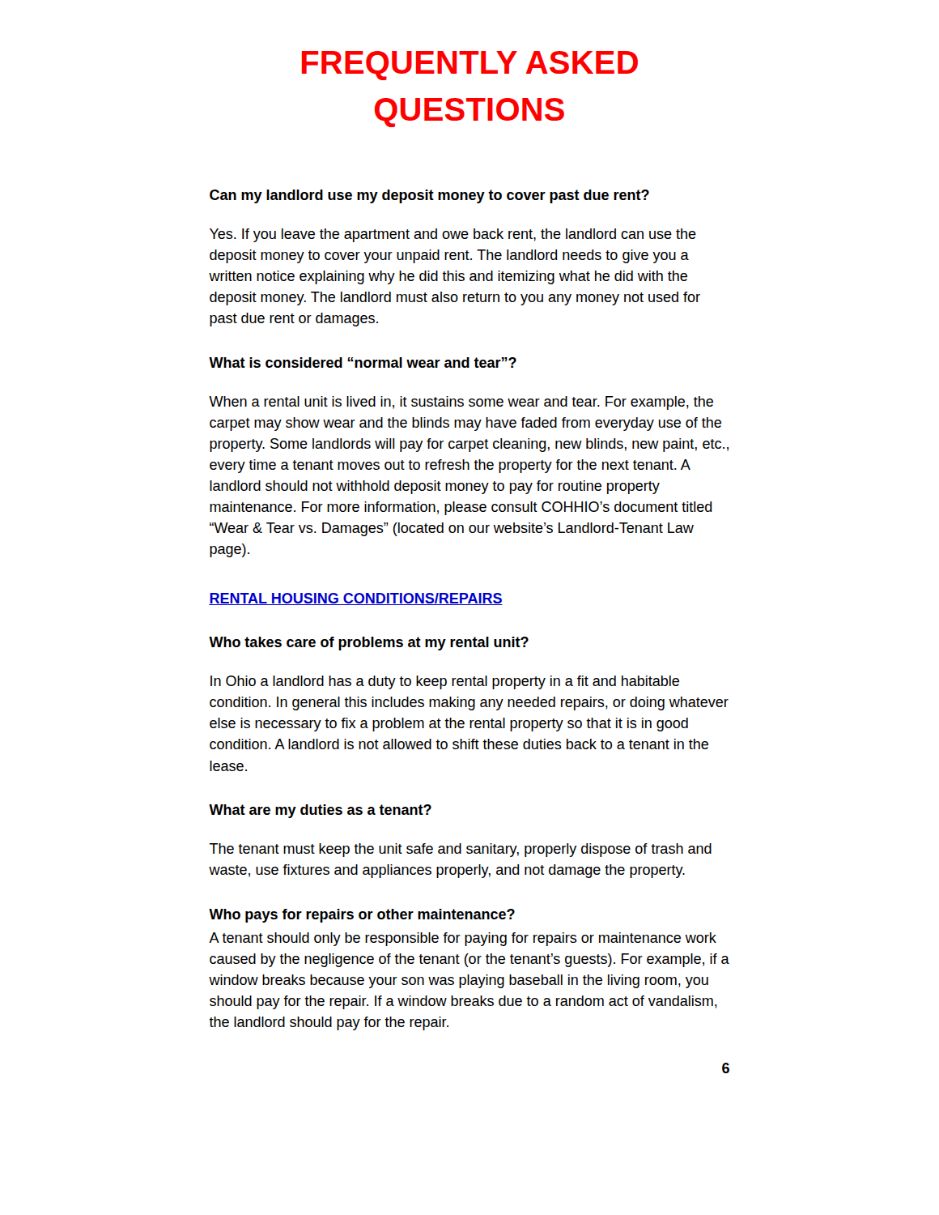FREQUENTLY ASKED QUESTIONS
Can my landlord use my deposit money to cover past due rent?
Yes. If you leave the apartment and owe back rent, the landlord can use the deposit money to cover your unpaid rent. The landlord needs to give you a written notice explaining why he did this and itemizing what he did with the deposit money. The landlord must also return to you any money not used for past due rent or damages.
What is considered “normal wear and tear”?
When a rental unit is lived in, it sustains some wear and tear. For example, the carpet may show wear and the blinds may have faded from everyday use of the property. Some landlords will pay for carpet cleaning, new blinds, new paint, etc., every time a tenant moves out to refresh the property for the next tenant. A landlord should not withhold deposit money to pay for routine property maintenance. For more information, please consult COHHIO’s document titled “Wear & Tear vs. Damages” (located on our website’s Landlord-Tenant Law page).
RENTAL HOUSING CONDITIONS/REPAIRS
Who takes care of problems at my rental unit?
In Ohio a landlord has a duty to keep rental property in a fit and habitable condition. In general this includes making any needed repairs, or doing whatever else is necessary to fix a problem at the rental property so that it is in good condition. A landlord is not allowed to shift these duties back to a tenant in the lease.
What are my duties as a tenant?
The tenant must keep the unit safe and sanitary, properly dispose of trash and waste, use fixtures and appliances properly, and not damage the property.
Who pays for repairs or other maintenance?
A tenant should only be responsible for paying for repairs or maintenance work caused by the negligence of the tenant (or the tenant’s guests). For example, if a window breaks because your son was playing baseball in the living room, you should pay for the repair. If a window breaks due to a random act of vandalism, the landlord should pay for the repair.
6